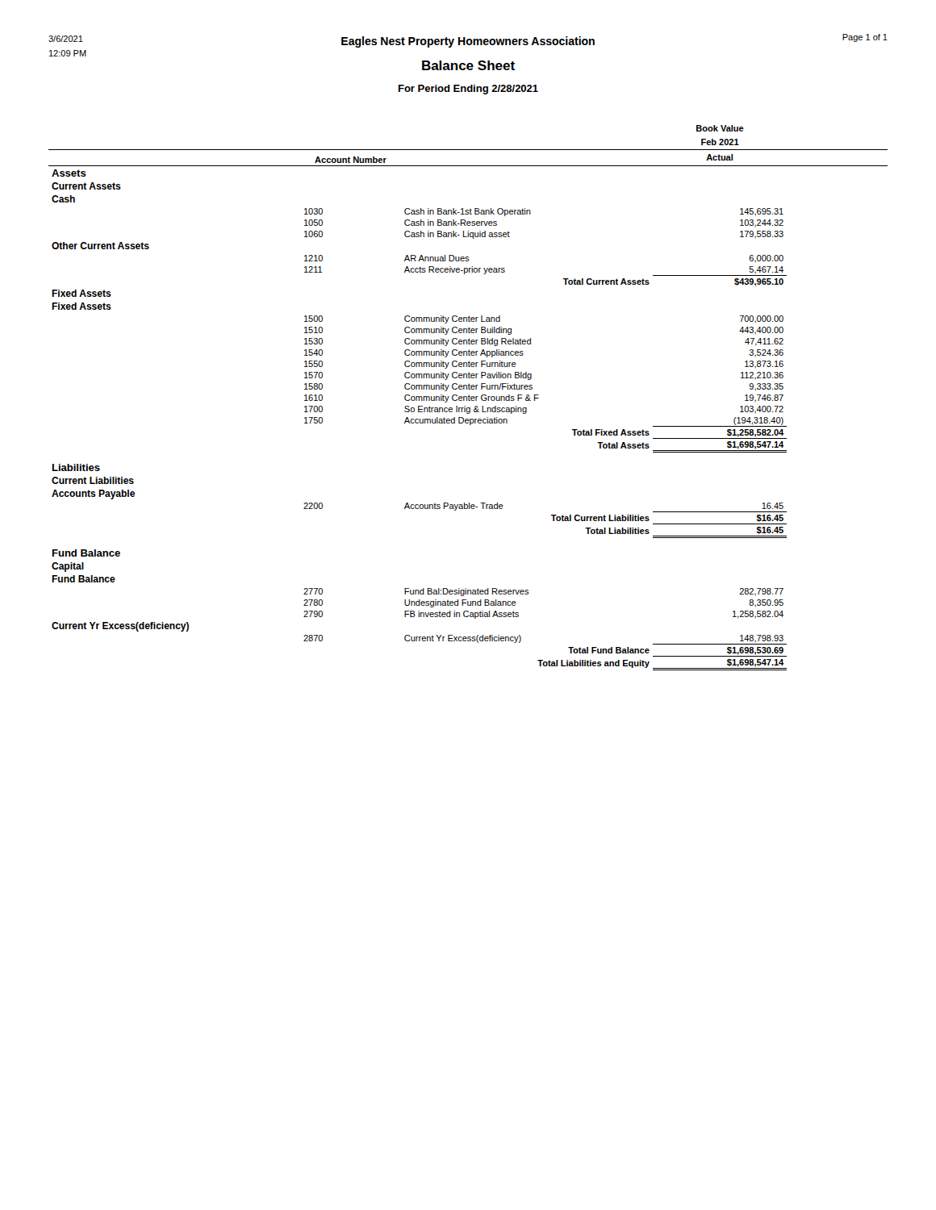3/6/2021
12:09 PM
Page 1 of 1
Eagles Nest Property Homeowners Association
Balance Sheet
For Period Ending 2/28/2021
| | | | Book Value Feb 2021 | |
| | Account Number | | Actual | |
| Assets |
| Current Assets |
| Cash |
| | 1030 | Cash in Bank-1st Bank Operatin | 145,695.31 | |
| | 1050 | Cash in Bank-Reserves | 103,244.32 | |
| | 1060 | Cash in Bank- Liquid asset | 179,558.33 | |
| Other Current Assets |
| | 1210 | AR Annual Dues | 6,000.00 | |
| | 1211 | Accts Receive-prior years | 5,467.14 | |
| | | Total Current Assets | $439,965.10 | |
| Fixed Assets |
| Fixed Assets |
| | 1500 | Community Center Land | 700,000.00 | |
| | 1510 | Community Center Building | 443,400.00 | |
| | 1530 | Community Center Bldg Related | 47,411.62 | |
| | 1540 | Community Center Appliances | 3,524.36 | |
| | 1550 | Community Center Furniture | 13,873.16 | |
| | 1570 | Community Center Pavilion Bldg | 112,210.36 | |
| | 1580 | Community Center Furn/Fixtures | 9,333.35 | |
| | 1610 | Community Center Grounds F & F | 19,746.87 | |
| | 1700 | So Entrance Irrig & Lndscaping | 103,400.72 | |
| | 1750 | Accumulated Depreciation | (194,318.40) | |
| | | Total Fixed Assets | $1,258,582.04 | |
| | | Total Assets | $1,698,547.14 | |
| Liabilities |
| Current Liabilities |
| Accounts Payable |
| | 2200 | Accounts Payable- Trade | 16.45 | |
| | | Total Current Liabilities | $16.45 | |
| | | Total Liabilities | $16.45 | |
| Fund Balance |
| Capital |
| Fund Balance |
| | 2770 | Fund Bal:Desiginated Reserves | 282,798.77 | |
| | 2780 | Undesginated Fund Balance | 8,350.95 | |
| | 2790 | FB invested in Captial Assets | 1,258,582.04 | |
| Current Yr Excess(deficiency) |
| | 2870 | Current Yr Excess(deficiency) | 148,798.93 | |
| | | Total Fund Balance | $1,698,530.69 | |
| | | Total Liabilities and Equity | $1,698,547.14 | |